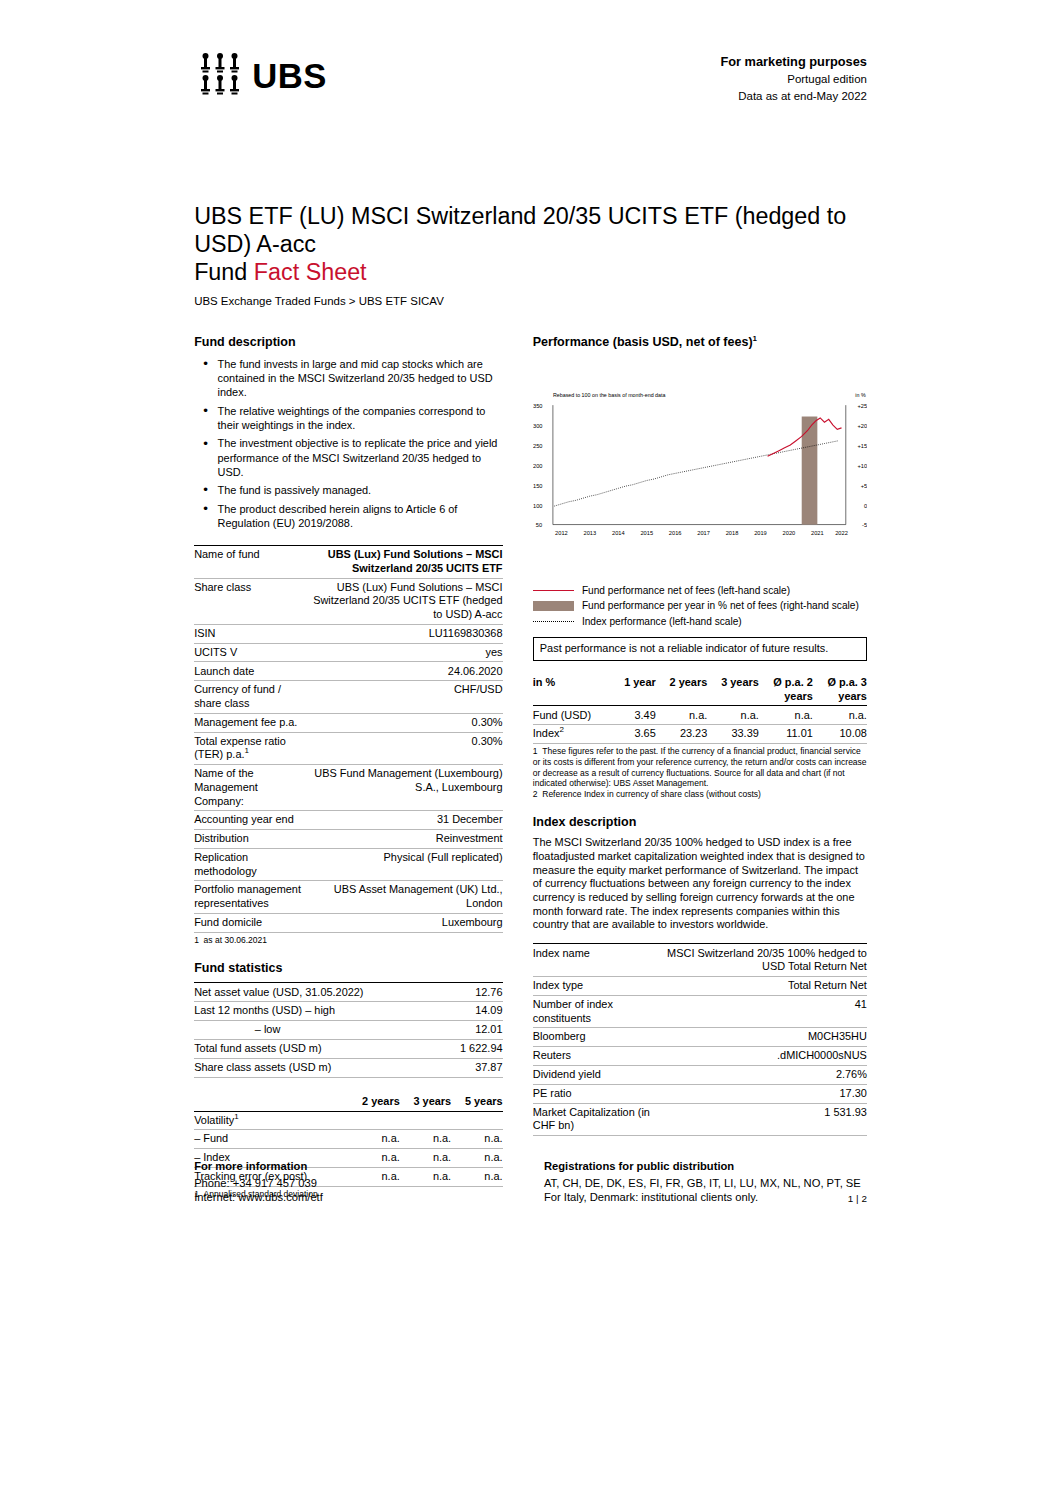UBS
For marketing purposes
Portugal edition
Data as at end-May 2022
UBS ETF (LU) MSCI Switzerland 20/35 UCITS ETF (hedged to USD) A-acc
Fund Fact Sheet
UBS Exchange Traded Funds > UBS ETF SICAV
Fund description
The fund invests in large and mid cap stocks which are contained in the MSCI Switzerland 20/35 hedged to USD index.
The relative weightings of the companies correspond to their weightings in the index.
The investment objective is to replicate the price and yield performance of the MSCI Switzerland 20/35 hedged to USD.
The fund is passively managed.
The product described herein aligns to Article 6 of Regulation (EU) 2019/2088.
| Name of fund | UBS (Lux) Fund Solutions – MSCI Switzerland 20/35 UCITS ETF |
| Share class | UBS (Lux) Fund Solutions – MSCI Switzerland 20/35 UCITS ETF (hedged to USD) A-acc |
| ISIN | LU1169830368 |
| UCITS V | yes |
| Launch date | 24.06.2020 |
| Currency of fund / share class | CHF/USD |
| Management fee p.a. | 0.30% |
| Total expense ratio (TER) p.a. 1 | 0.30% |
| Name of the Management Company: | UBS Fund Management (Luxembourg) S.A., Luxembourg |
| Accounting year end | 31 December |
| Distribution | Reinvestment |
| Replication methodology | Physical (Full replicated) |
| Portfolio management representatives | UBS Asset Management (UK) Ltd., London |
| Fund domicile | Luxembourg |
1 as at 30.06.2021
Fund statistics
| Net asset value (USD, 31.05.2022) | 12.76 |
| Last 12 months (USD) – high | 14.09 |
| – low | 12.01 |
| Total fund assets (USD m) | 1 622.94 |
| Share class assets (USD m) | 37.87 |
| | 2 years | 3 years | 5 years |
| --- | --- | --- | --- |
| Volatility 1 | | | |
| – Fund | n.a. | n.a. | n.a. |
| – Index | n.a. | n.a. | n.a. |
| Tracking error (ex post) | n.a. | n.a. | n.a. |
1 Annualised standard deviation
Performance (basis USD, net of fees)1
350 300 250 200 150 100 50 +25 +20 +15 +10 +5 0 -5 Rebased to 100 on the basis of month-end data in % 2012 2013 2014 2015 2016 2017 2018 2019 2020 2021 2022
Fund performance net of fees (left-hand scale)
Fund performance per year in % net of fees (right-hand scale)
Index performance (left-hand scale)
Past performance is not a reliable indicator of future results.
| in % | 1 year | 2 years | 3 years | Ø p.a. 2 years | Ø p.a. 3 years |
| --- | --- | --- | --- | --- | --- |
| Fund (USD) | 3.49 | n.a. | n.a. | n.a. | n.a. |
| Index 2 | 3.65 | 23.23 | 33.39 | 11.01 | 10.08 |
1 These figures refer to the past. If the currency of a financial product, financial service or its costs is different from your reference currency, the return and/or costs can increase or decrease as a result of currency fluctuations. Source for all data and chart (if not indicated otherwise): UBS Asset Management.
2 Reference Index in currency of share class (without costs)
Index description
The MSCI Switzerland 20/35 100% hedged to USD index is a free floatadjusted market capitalization weighted index that is designed to measure the equity market performance of Switzerland. The impact of currency fluctuations between any foreign currency to the index currency is reduced by selling foreign currency forwards at the one month forward rate. The index represents companies within this country that are available to investors worldwide.
| Index name | MSCI Switzerland 20/35 100% hedged to USD Total Return Net |
| Index type | Total Return Net |
| Number of index constituents | 41 |
| Bloomberg | M0CH35HU |
| Reuters | .dMICH0000sNUS |
| Dividend yield | 2.76% |
| PE ratio | 17.30 |
| Market Capitalization (in CHF bn) | 1 531.93 |
For more information
Phone: +34 917 457 039
Internet: www.ubs.com/etf
Registrations for public distribution
AT, CH, DE, DK, ES, FI, FR, GB, IT, LI, LU, MX, NL, NO, PT, SE
For Italy, Denmark: institutional clients only.
1 | 2